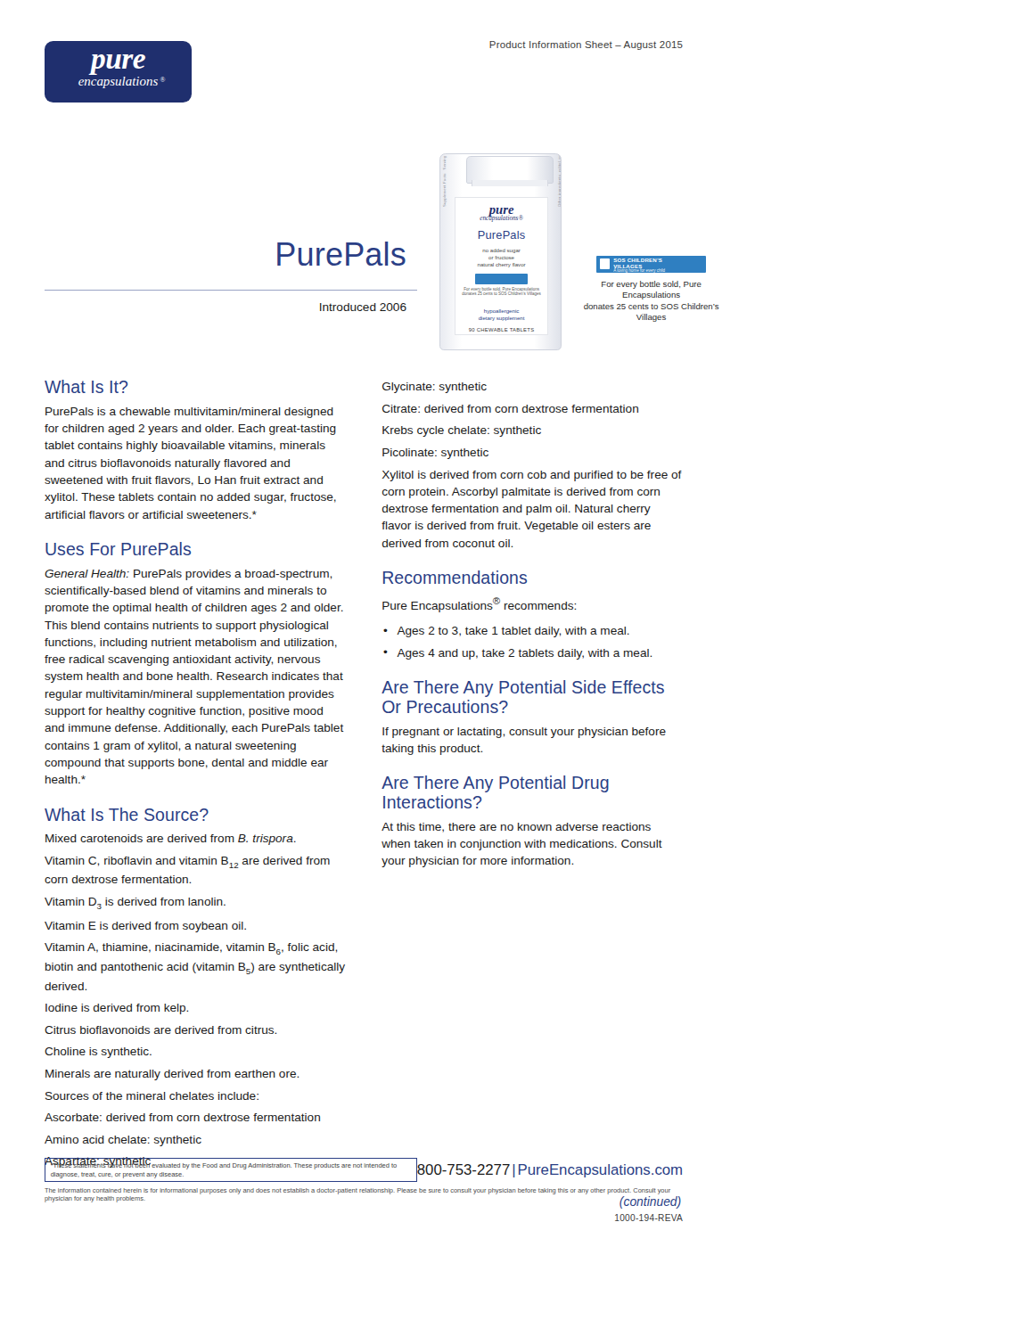pure
encapsulations®
Product Information Sheet – August 2015
PurePals
Introduced 2006
Supplement Facts Serving Size 1 Tablet
Other ingredients: xylitol, natural flavor
pure
encapsulations®
PurePals
no added sugar
or fructose
natural cherry flavor
For every bottle sold, Pure Encapsulations
donates 25 cents to SOS Children’s Villages
hypoallergenic
dietary supplement
90 CHEWABLE TABLETS
SOS CHILDREN’S
VILLAGES
A loving home for every child
For every bottle sold, Pure Encapsulations
donates 25 cents to SOS Children’s Villages
What Is It?
PurePals is a chewable multivitamin/mineral designed for children aged 2 years and older. Each great-tasting tablet contains highly bioavailable vitamins, minerals and citrus bioflavonoids naturally flavored and sweetened with fruit flavors, Lo Han fruit extract and xylitol. These tablets contain no added sugar, fructose, artificial flavors or artificial sweeteners.*
Uses For PurePals
General Health: PurePals provides a broad-spectrum, scientifically-based blend of vitamins and minerals to promote the optimal health of children ages 2 and older. This blend contains nutrients to support physiological functions, including nutrient metabolism and utilization, free radical scavenging antioxidant activity, nervous system health and bone health. Research indicates that regular multivitamin/mineral supplementation provides support for healthy cognitive function, positive mood and immune defense. Additionally, each PurePals tablet contains 1 gram of xylitol, a natural sweetening compound that supports bone, dental and middle ear health.*
What Is The Source?
Mixed carotenoids are derived from B. trispora.
Vitamin C, riboflavin and vitamin B12 are derived from corn dextrose fermentation.
Vitamin D3 is derived from lanolin.
Vitamin E is derived from soybean oil.
Vitamin A, thiamine, niacinamide, vitamin B6, folic acid, biotin and pantothenic acid (vitamin B5) are synthetically derived.
Iodine is derived from kelp.
Citrus bioflavonoids are derived from citrus.
Choline is synthetic.
Minerals are naturally derived from earthen ore.
Sources of the mineral chelates include:
Ascorbate: derived from corn dextrose fermentation
Amino acid chelate: synthetic
Aspartate: synthetic
Glycinate: synthetic
Citrate: derived from corn dextrose fermentation
Krebs cycle chelate: synthetic
Picolinate: synthetic
Xylitol is derived from corn cob and purified to be free of corn protein. Ascorbyl palmitate is derived from corn dextrose fermentation and palm oil. Natural cherry flavor is derived from fruit. Vegetable oil esters are derived from coconut oil.
Recommendations
Pure Encapsulations® recommends:
Ages 2 to 3, take 1 tablet daily, with a meal.
Ages 4 and up, take 2 tablets daily, with a meal.
Are There Any Potential Side Effects Or Precautions?
If pregnant or lactating, consult your physician before taking this product.
Are There Any Potential Drug Interactions?
At this time, there are no known adverse reactions when taken in conjunction with medications. Consult your physician for more information.
(continued)
*These statements have not been evaluated by the Food and Drug Administration. These products are not intended to diagnose, treat, cure, or prevent any disease.
800-753-2277|PureEncapsulations.com
The information contained herein is for informational purposes only and does not establish a doctor-patient relationship. Please be sure to consult your physician before taking this or any other product. Consult your physician for any health problems.
1000-194-REVA